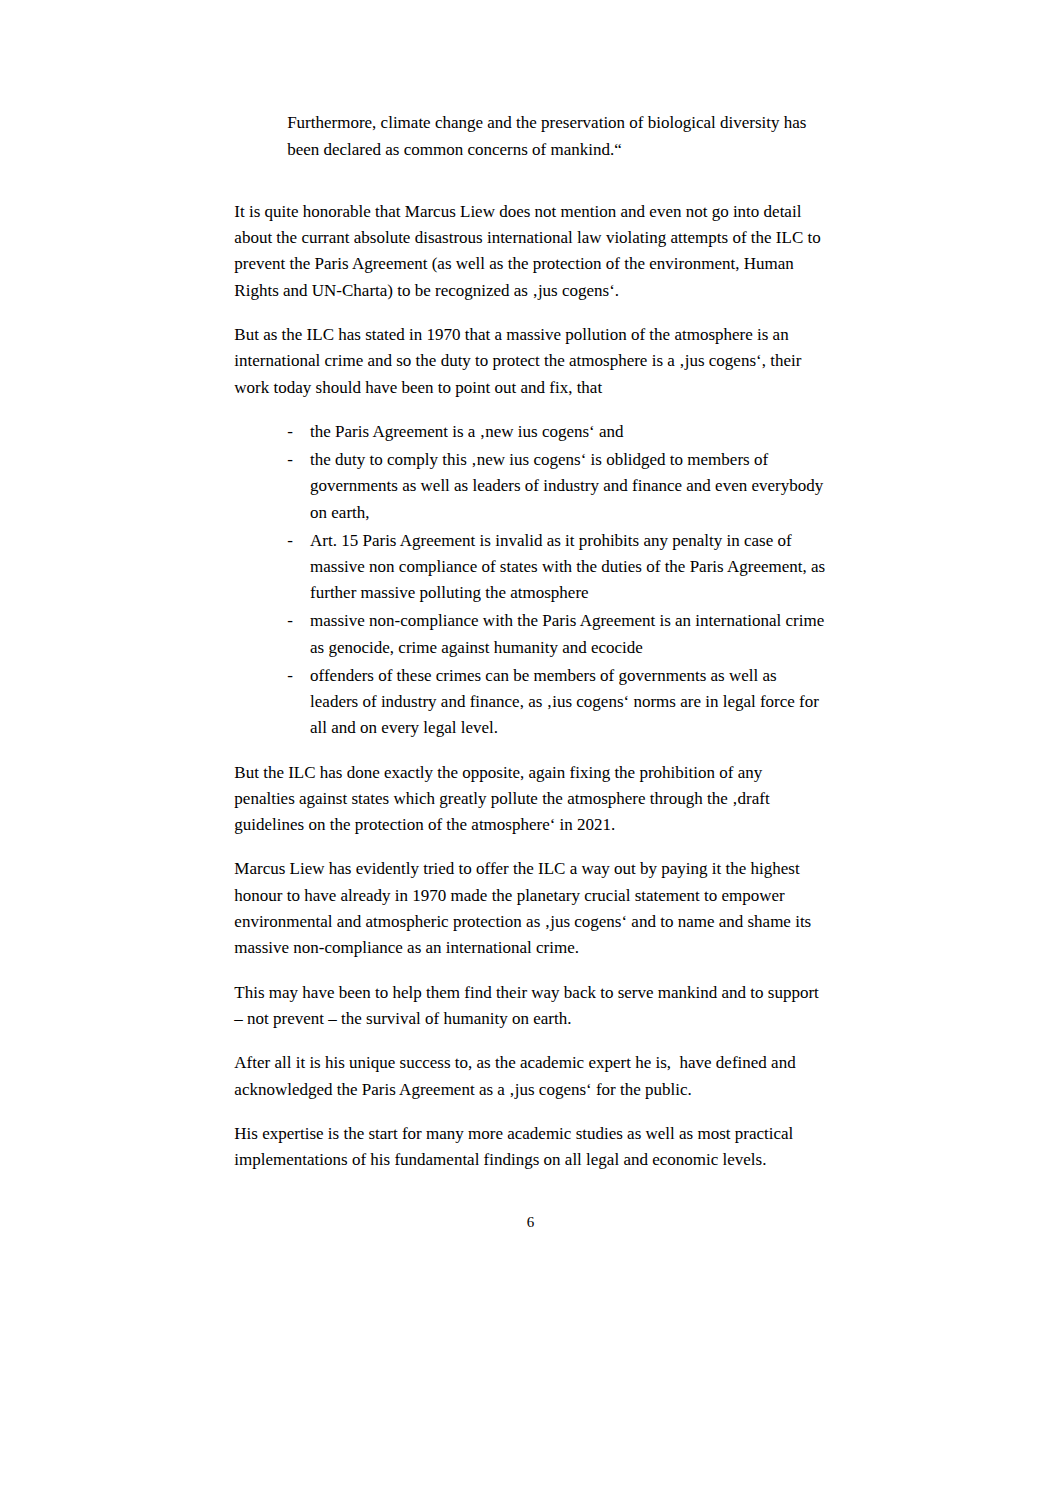Furthermore, climate change and the preservation of biological diversity has been declared as common concerns of mankind.“
It is quite honorable that Marcus Liew does not mention and even not go into detail about the currant absolute disastrous international law violating attempts of the ILC to prevent the Paris Agreement (as well as the protection of the environment, Human Rights and UN-Charta) to be recognized as ‚jus cogens‘.
But as the ILC has stated in 1970 that a massive pollution of the atmosphere is an international crime and so the duty to protect the atmosphere is a ‚jus cogens‘, their work today should have been to point out and fix, that
the Paris Agreement is a ‚new ius cogens‘ and
the duty to comply this ‚new ius cogens‘ is oblidged to members of governments as well as leaders of industry and finance and even everybody on earth,
Art. 15 Paris Agreement is invalid as it prohibits any penalty in case of massive non compliance of states with the duties of the Paris Agreement, as further massive polluting the atmosphere
massive non-compliance with the Paris Agreement is an international crime as genocide, crime against humanity and ecocide
offenders of these crimes can be members of governments as well as leaders of industry and finance, as ‚ius cogens‘ norms are in legal force for all and on every legal level.
But the ILC has done exactly the opposite, again fixing the prohibition of any penalties against states which greatly pollute the atmosphere through the ‚draft guidelines on the protection of the atmosphere‘ in 2021.
Marcus Liew has evidently tried to offer the ILC a way out by paying it the highest honour to have already in 1970 made the planetary crucial statement to empower environmental and atmospheric protection as ‚jus cogens‘ and to name and shame its massive non-compliance as an international crime.
This may have been to help them find their way back to serve mankind and to support – not prevent – the survival of humanity on earth.
After all it is his unique success to, as the academic expert he is, have defined and acknowledged the Paris Agreement as a ‚jus cogens‘ for the public.
His expertise is the start for many more academic studies as well as most practical implementations of his fundamental findings on all legal and economic levels.
6